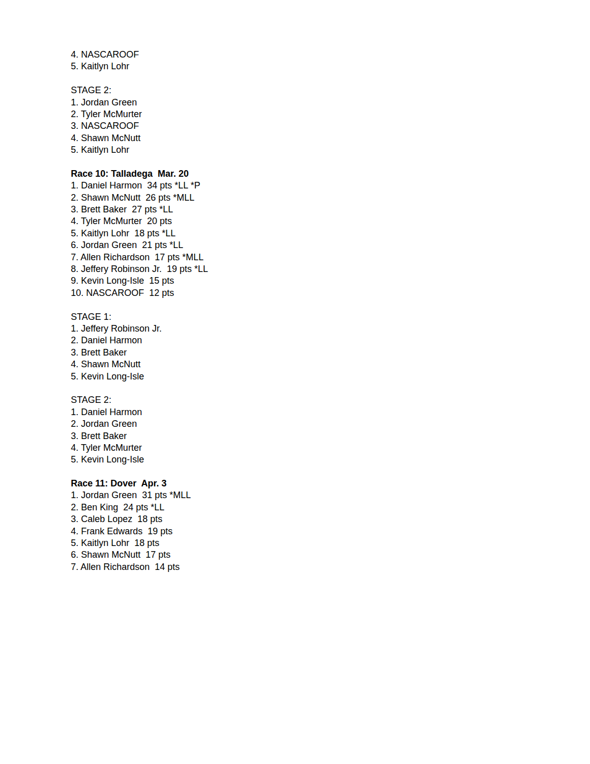4. NASCAROOF
5. Kaitlyn Lohr
STAGE 2:
1. Jordan Green
2. Tyler McMurter
3. NASCAROOF
4. Shawn McNutt
5. Kaitlyn Lohr
Race 10: Talladega Mar. 20
1. Daniel Harmon 34 pts *LL *P
2. Shawn McNutt 26 pts *MLL
3. Brett Baker 27 pts *LL
4. Tyler McMurter 20 pts
5. Kaitlyn Lohr 18 pts *LL
6. Jordan Green 21 pts *LL
7. Allen Richardson 17 pts *MLL
8. Jeffery Robinson Jr. 19 pts *LL
9. Kevin Long-Isle 15 pts
10. NASCAROOF 12 pts
STAGE 1:
1. Jeffery Robinson Jr.
2. Daniel Harmon
3. Brett Baker
4. Shawn McNutt
5. Kevin Long-Isle
STAGE 2:
1. Daniel Harmon
2. Jordan Green
3. Brett Baker
4. Tyler McMurter
5. Kevin Long-Isle
Race 11: Dover Apr. 3
1. Jordan Green 31 pts *MLL
2. Ben King 24 pts *LL
3. Caleb Lopez 18 pts
4. Frank Edwards 19 pts
5. Kaitlyn Lohr 18 pts
6. Shawn McNutt 17 pts
7. Allen Richardson 14 pts